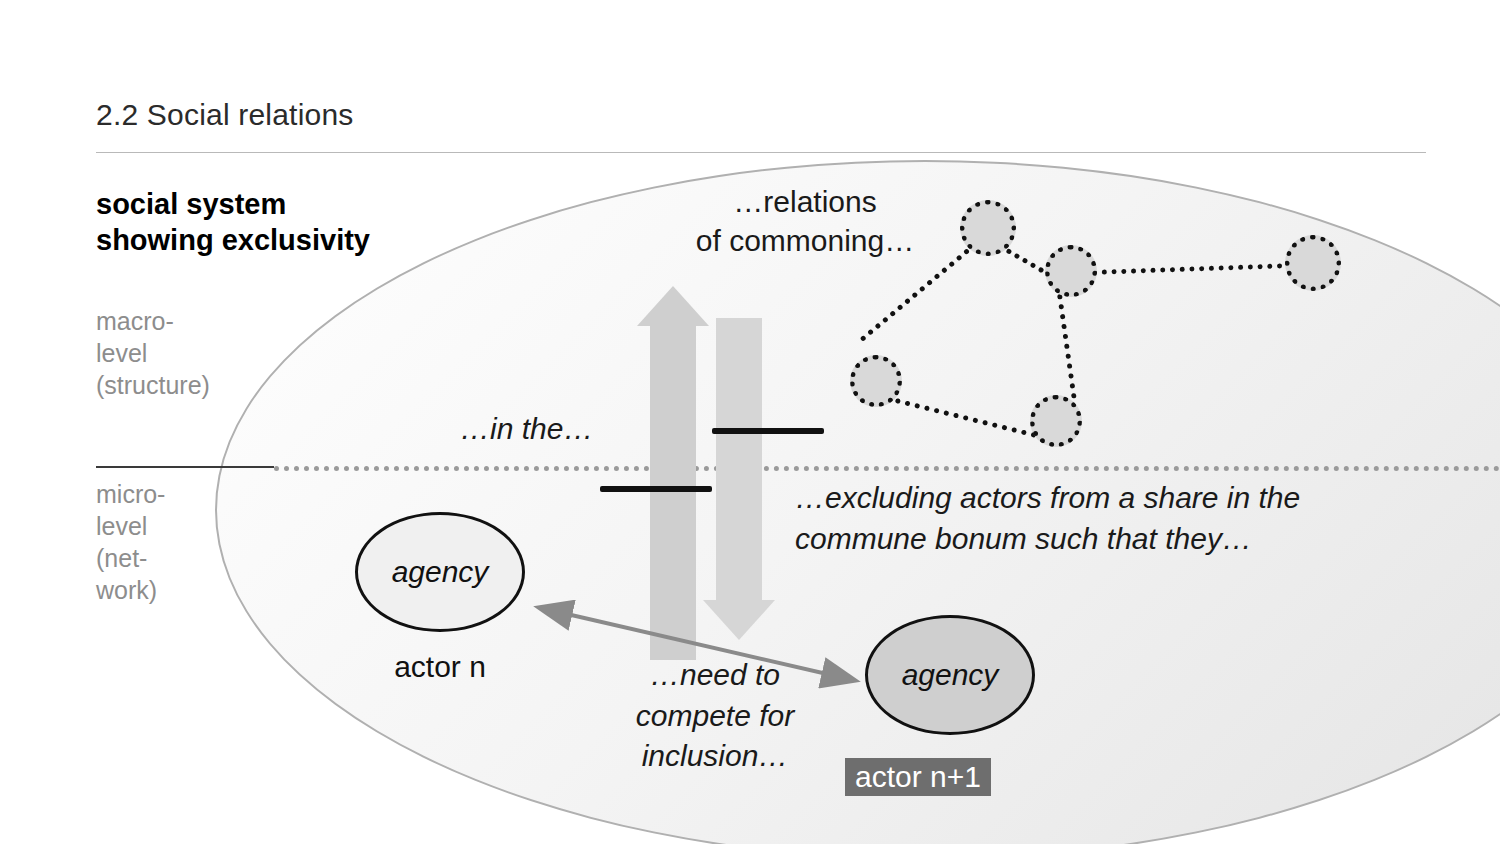2.2 Social relations
social system
showing exclusivity
macro-
level
(structure)
micro-
level
(net-
work)
…relations
of commoning…
…in the…
…excluding actors from a share in the
commune bonum such that they…
…need to
compete for
inclusion…
agency
actor n
agency
actor n+1